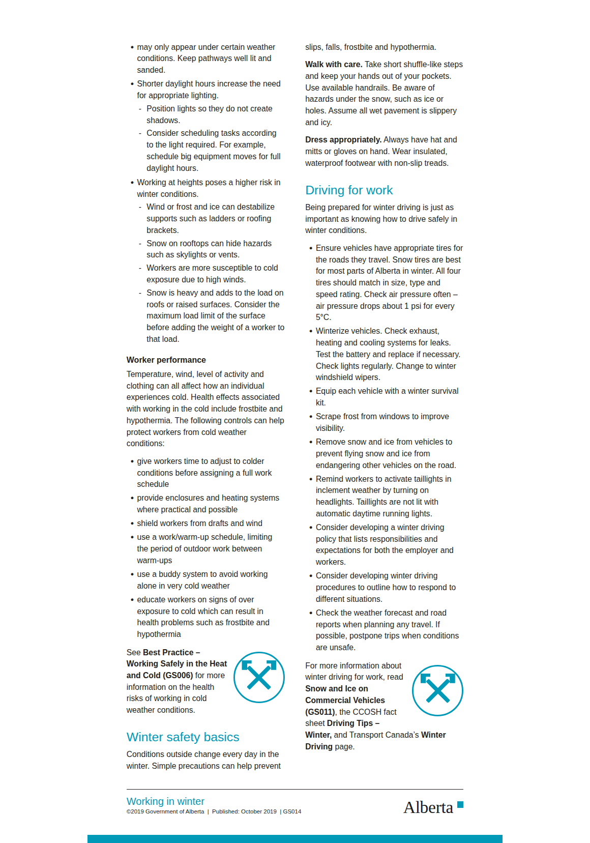may only appear under certain weather conditions. Keep pathways well lit and sanded.
Shorter daylight hours increase the need for appropriate lighting.
Position lights so they do not create shadows.
Consider scheduling tasks according to the light required. For example, schedule big equipment moves for full daylight hours.
Working at heights poses a higher risk in winter conditions.
Wind or frost and ice can destabilize supports such as ladders or roofing brackets.
Snow on rooftops can hide hazards such as skylights or vents.
Workers are more susceptible to cold exposure due to high winds.
Snow is heavy and adds to the load on roofs or raised surfaces. Consider the maximum load limit of the surface before adding the weight of a worker to that load.
Worker performance
Temperature, wind, level of activity and clothing can all affect how an individual experiences cold. Health effects associated with working in the cold include frostbite and hypothermia. The following controls can help protect workers from cold weather conditions:
give workers time to adjust to colder conditions before assigning a full work schedule
provide enclosures and heating systems where practical and possible
shield workers from drafts and wind
use a work/warm-up schedule, limiting the period of outdoor work between warm-ups
use a buddy system to avoid working alone in very cold weather
educate workers on signs of over exposure to cold which can result in health problems such as frostbite and hypothermia
See Best Practice – Working Safely in the Heat and Cold (GS006) for more information on the health risks of working in cold weather conditions.
Winter safety basics
Conditions outside change every day in the winter. Simple precautions can help prevent slips, falls, frostbite and hypothermia.
Walk with care. Take short shuffle-like steps and keep your hands out of your pockets. Use available handrails. Be aware of hazards under the snow, such as ice or holes. Assume all wet pavement is slippery and icy.
Dress appropriately. Always have hat and mitts or gloves on hand. Wear insulated, waterproof footwear with non-slip treads.
Driving for work
Being prepared for winter driving is just as important as knowing how to drive safely in winter conditions.
Ensure vehicles have appropriate tires for the roads they travel. Snow tires are best for most parts of Alberta in winter. All four tires should match in size, type and speed rating. Check air pressure often – air pressure drops about 1 psi for every 5°C.
Winterize vehicles. Check exhaust, heating and cooling systems for leaks. Test the battery and replace if necessary. Check lights regularly. Change to winter windshield wipers.
Equip each vehicle with a winter survival kit.
Scrape frost from windows to improve visibility.
Remove snow and ice from vehicles to prevent flying snow and ice from endangering other vehicles on the road.
Remind workers to activate taillights in inclement weather by turning on headlights. Taillights are not lit with automatic daytime running lights.
Consider developing a winter driving policy that lists responsibilities and expectations for both the employer and workers.
Consider developing winter driving procedures to outline how to respond to different situations.
Check the weather forecast and road reports when planning any travel. If possible, postpone trips when conditions are unsafe.
For more information about winter driving for work, read Snow and Ice on Commercial Vehicles (GS011), the CCOSH fact sheet Driving Tips – Winter, and Transport Canada’s Winter Driving page.
Working in winter
©2019 Government of Alberta | Published: October 2019 | GS014
Alberta